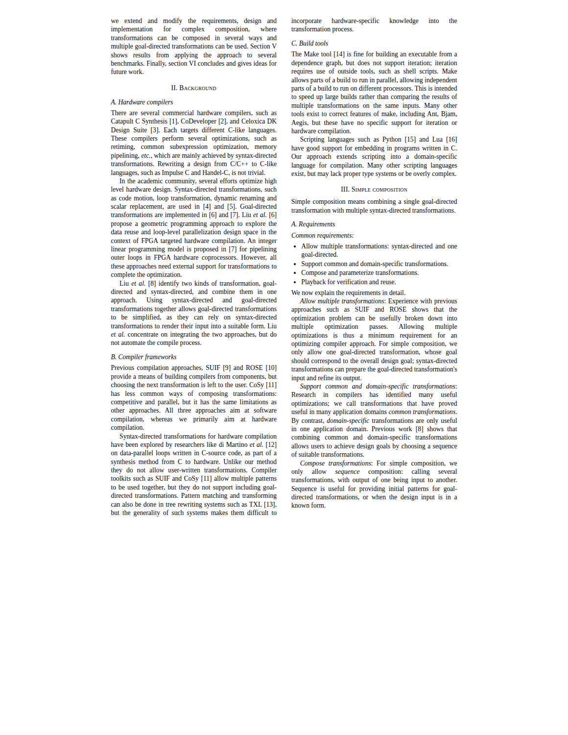we extend and modify the requirements, design and implementation for complex composition, where transformations can be composed in several ways and multiple goal-directed transformations can be used. Section V shows results from applying the approach to several benchmarks. Finally, section VI concludes and gives ideas for future work.
II. Background
A. Hardware compilers
There are several commercial hardware compilers, such as Catapult C Synthesis [1], CoDeveloper [2], and Celoxica DK Design Suite [3]. Each targets different C-like languages. These compilers perform several optimizations, such as retiming, common subexpression optimization, memory pipelining, etc., which are mainly achieved by syntax-directed transformations. Rewriting a design from C/C++ to C-like languages, such as Impulse C and Handel-C, is not trivial.
In the academic community, several efforts optimize high level hardware design. Syntax-directed transformations, such as code motion, loop transformation, dynamic renaming and scalar replacement, are used in [4] and [5]. Goal-directed transformations are implemented in [6] and [7]. Liu et al. [6] propose a geometric programming approach to explore the data reuse and loop-level parallelization design space in the context of FPGA targeted hardware compilation. An integer linear programming model is proposed in [7] for pipelining outer loops in FPGA hardware coprocessors. However, all these approaches need external support for transformations to complete the optimization.
Liu et al. [8] identify two kinds of transformation, goal-directed and syntax-directed, and combine them in one approach. Using syntax-directed and goal-directed transformations together allows goal-directed transformations to be simplified, as they can rely on syntax-directed transformations to render their input into a suitable form. Liu et al. concentrate on integrating the two approaches, but do not automate the compile process.
B. Compiler frameworks
Previous compilation approaches, SUIF [9] and ROSE [10] provide a means of building compilers from components, but choosing the next transformation is left to the user. CoSy [11] has less common ways of composing transformations: competitive and parallel, but it has the same limitations as other approaches. All three approaches aim at software compilation, whereas we primarily aim at hardware compilation.
Syntax-directed transformations for hardware compilation have been explored by researchers like di Martino et al. [12] on data-parallel loops written in C-source code, as part of a synthesis method from C to hardware. Unlike our method they do not allow user-written transformations. Compiler toolkits such as SUIF and CoSy [11] allow multiple patterns to be used together, but they do not support including goal-directed transformations. Pattern matching and transforming can also be done in tree rewriting systems such as TXL [13], but the generality of such systems makes them difficult to incorporate hardware-specific knowledge into the transformation process.
C. Build tools
The Make tool [14] is fine for building an executable from a dependence graph, but does not support iteration; iteration requires use of outside tools, such as shell scripts. Make allows parts of a build to run in parallel, allowing independent parts of a build to run on different processors. This is intended to speed up large builds rather than comparing the results of multiple transformations on the same inputs. Many other tools exist to correct features of make, including Ant, Bjam, Aegis, but these have no specific support for iteration or hardware compilation.
Scripting languages such as Python [15] and Lua [16] have good support for embedding in programs written in C. Our approach extends scripting into a domain-specific language for compilation. Many other scripting languages exist, but may lack proper type systems or be overly complex.
III. Simple composition
Simple composition means combining a single goal-directed transformation with multiple syntax-directed transformations.
A. Requirements
Common requirements:
Allow multiple transformations: syntax-directed and one goal-directed.
Support common and domain-specific transformations.
Compose and parameterize transformations.
Playback for verification and reuse.
We now explain the requirements in detail.
Allow multiple transformations: Experience with previous approaches such as SUIF and ROSE shows that the optimization problem can be usefully broken down into multiple optimization passes. Allowing multiple optimizations is thus a minimum requirement for an optimizing compiler approach. For simple composition, we only allow one goal-directed transformation, whose goal should correspond to the overall design goal; syntax-directed transformations can prepare the goal-directed transformation's input and refine its output.
Support common and domain-specific transformations: Research in compilers has identified many useful optimizations; we call transformations that have proved useful in many application domains common transformations. By contrast, domain-specific transformations are only useful in one application domain. Previous work [8] shows that combining common and domain-specific transformations allows users to achieve design goals by choosing a sequence of suitable transformations.
Compose transformations: For simple composition, we only allow sequence composition: calling several transformations, with output of one being input to another. Sequence is useful for providing initial patterns for goal-directed transformations, or when the design input is in a known form.